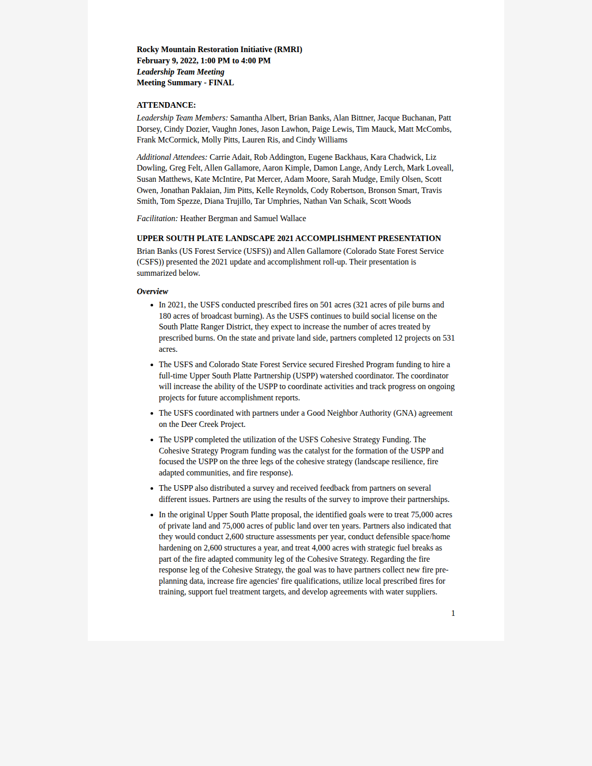Rocky Mountain Restoration Initiative (RMRI)
February 9, 2022, 1:00 PM to 4:00 PM
Leadership Team Meeting
Meeting Summary - FINAL
Attendance:
Leadership Team Members: Samantha Albert, Brian Banks, Alan Bittner, Jacque Buchanan, Patt Dorsey, Cindy Dozier, Vaughn Jones, Jason Lawhon, Paige Lewis, Tim Mauck, Matt McCombs, Frank McCormick, Molly Pitts, Lauren Ris, and Cindy Williams
Additional Attendees: Carrie Adait, Rob Addington, Eugene Backhaus, Kara Chadwick, Liz Dowling, Greg Felt, Allen Gallamore, Aaron Kimple, Damon Lange, Andy Lerch, Mark Loveall, Susan Matthews, Kate McIntire, Pat Mercer, Adam Moore, Sarah Mudge, Emily Olsen, Scott Owen, Jonathan Paklaian, Jim Pitts, Kelle Reynolds, Cody Robertson, Bronson Smart, Travis Smith, Tom Spezze, Diana Trujillo, Tar Umphries, Nathan Van Schaik, Scott Woods
Facilitation: Heather Bergman and Samuel Wallace
Upper South Plate Landscape 2021 Accomplishment Presentation
Brian Banks (US Forest Service (USFS)) and Allen Gallamore (Colorado State Forest Service (CSFS)) presented the 2021 update and accomplishment roll-up. Their presentation is summarized below.
Overview
In 2021, the USFS conducted prescribed fires on 501 acres (321 acres of pile burns and 180 acres of broadcast burning). As the USFS continues to build social license on the South Platte Ranger District, they expect to increase the number of acres treated by prescribed burns. On the state and private land side, partners completed 12 projects on 531 acres.
The USFS and Colorado State Forest Service secured Fireshed Program funding to hire a full-time Upper South Platte Partnership (USPP) watershed coordinator. The coordinator will increase the ability of the USPP to coordinate activities and track progress on ongoing projects for future accomplishment reports.
The USFS coordinated with partners under a Good Neighbor Authority (GNA) agreement on the Deer Creek Project.
The USPP completed the utilization of the USFS Cohesive Strategy Funding. The Cohesive Strategy Program funding was the catalyst for the formation of the USPP and focused the USPP on the three legs of the cohesive strategy (landscape resilience, fire adapted communities, and fire response).
The USPP also distributed a survey and received feedback from partners on several different issues. Partners are using the results of the survey to improve their partnerships.
In the original Upper South Platte proposal, the identified goals were to treat 75,000 acres of private land and 75,000 acres of public land over ten years. Partners also indicated that they would conduct 2,600 structure assessments per year, conduct defensible space/home hardening on 2,600 structures a year, and treat 4,000 acres with strategic fuel breaks as part of the fire adapted community leg of the Cohesive Strategy. Regarding the fire response leg of the Cohesive Strategy, the goal was to have partners collect new fire pre-planning data, increase fire agencies' fire qualifications, utilize local prescribed fires for training, support fuel treatment targets, and develop agreements with water suppliers.
1